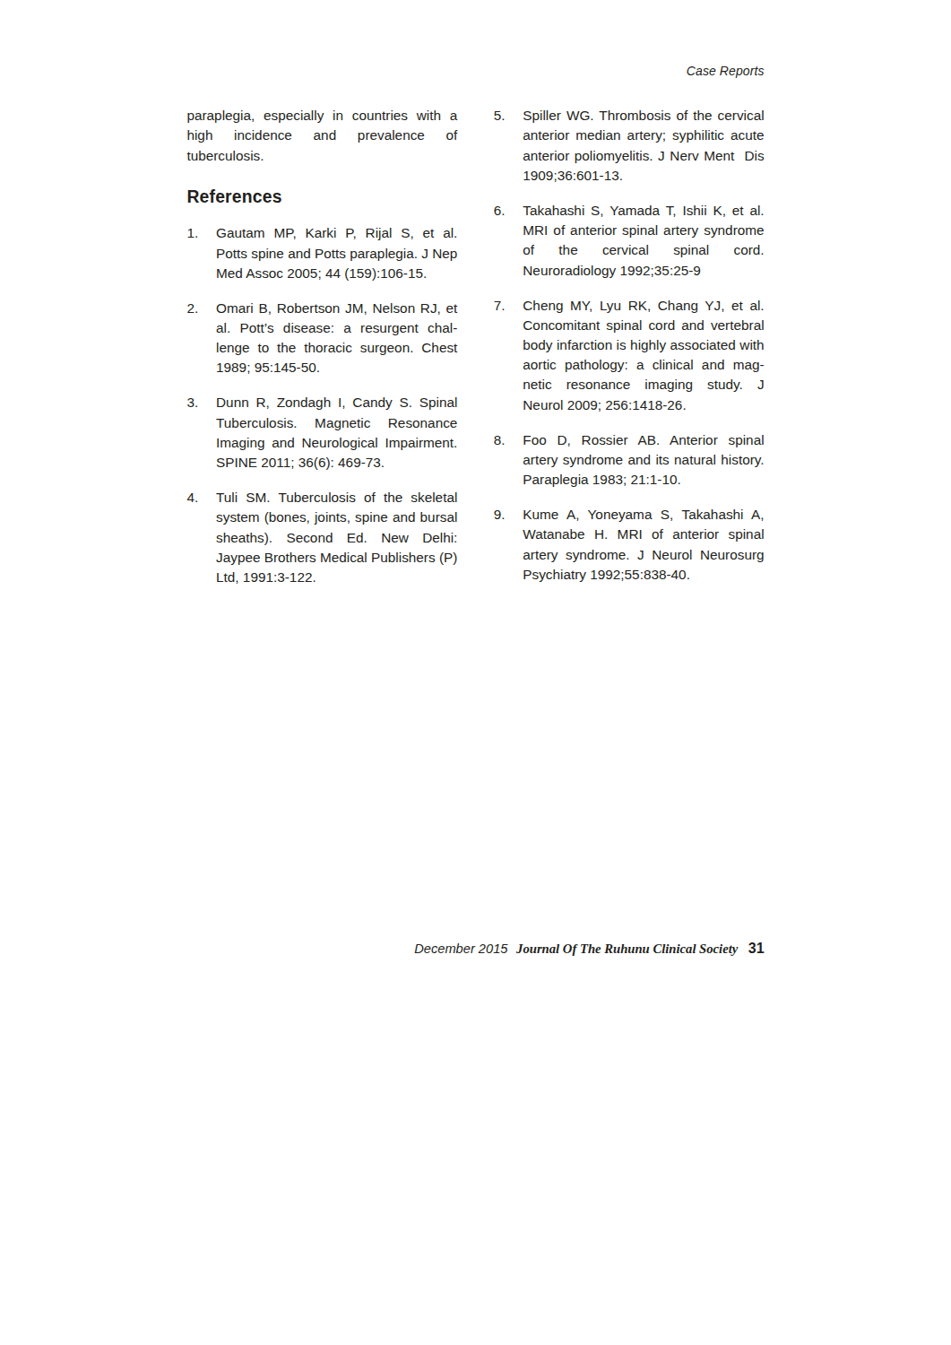Case Reports
paraplegia, especially in countries with a high incidence and prevalence of tuberculosis.
References
Gautam MP, Karki P, Rijal S, et al. Potts spine and Potts paraplegia. J Nep Med Assoc 2005; 44 (159):106-15.
Omari B, Robertson JM, Nelson RJ, et al. Pott’s disease: a resurgent challenge to the thoracic surgeon. Chest 1989; 95:145-50.
Dunn R, Zondagh I, Candy S. Spinal Tuberculosis. Magnetic Resonance Imaging and Neurological Impairment. SPINE 2011; 36(6): 469-73.
Tuli SM. Tuberculosis of the skeletal system (bones, joints, spine and bursal sheaths). Second Ed. New Delhi: Jaypee Brothers Medical Publishers (P) Ltd, 1991:3-122.
Spiller WG. Thrombosis of the cervical anterior median artery; syphilitic acute anterior poliomyelitis. J Nerv Ment Dis 1909;36:601-13.
Takahashi S, Yamada T, Ishii K, et al. MRI of anterior spinal artery syndrome of the cervical spinal cord. Neuroradiology 1992;35:25-9
Cheng MY, Lyu RK, Chang YJ, et al. Concomitant spinal cord and vertebral body infarction is highly associated with aortic pathology: a clinical and magnetic resonance imaging study. J Neurol 2009; 256:1418-26.
Foo D, Rossier AB. Anterior spinal artery syndrome and its natural history. Paraplegia 1983; 21:1-10.
Kume A, Yoneyama S, Takahashi A, Watanabe H. MRI of anterior spinal artery syndrome. J Neurol Neurosurg Psychiatry 1992;55:838-40.
December 2015 Journal Of The Ruhunu Clinical Society 31